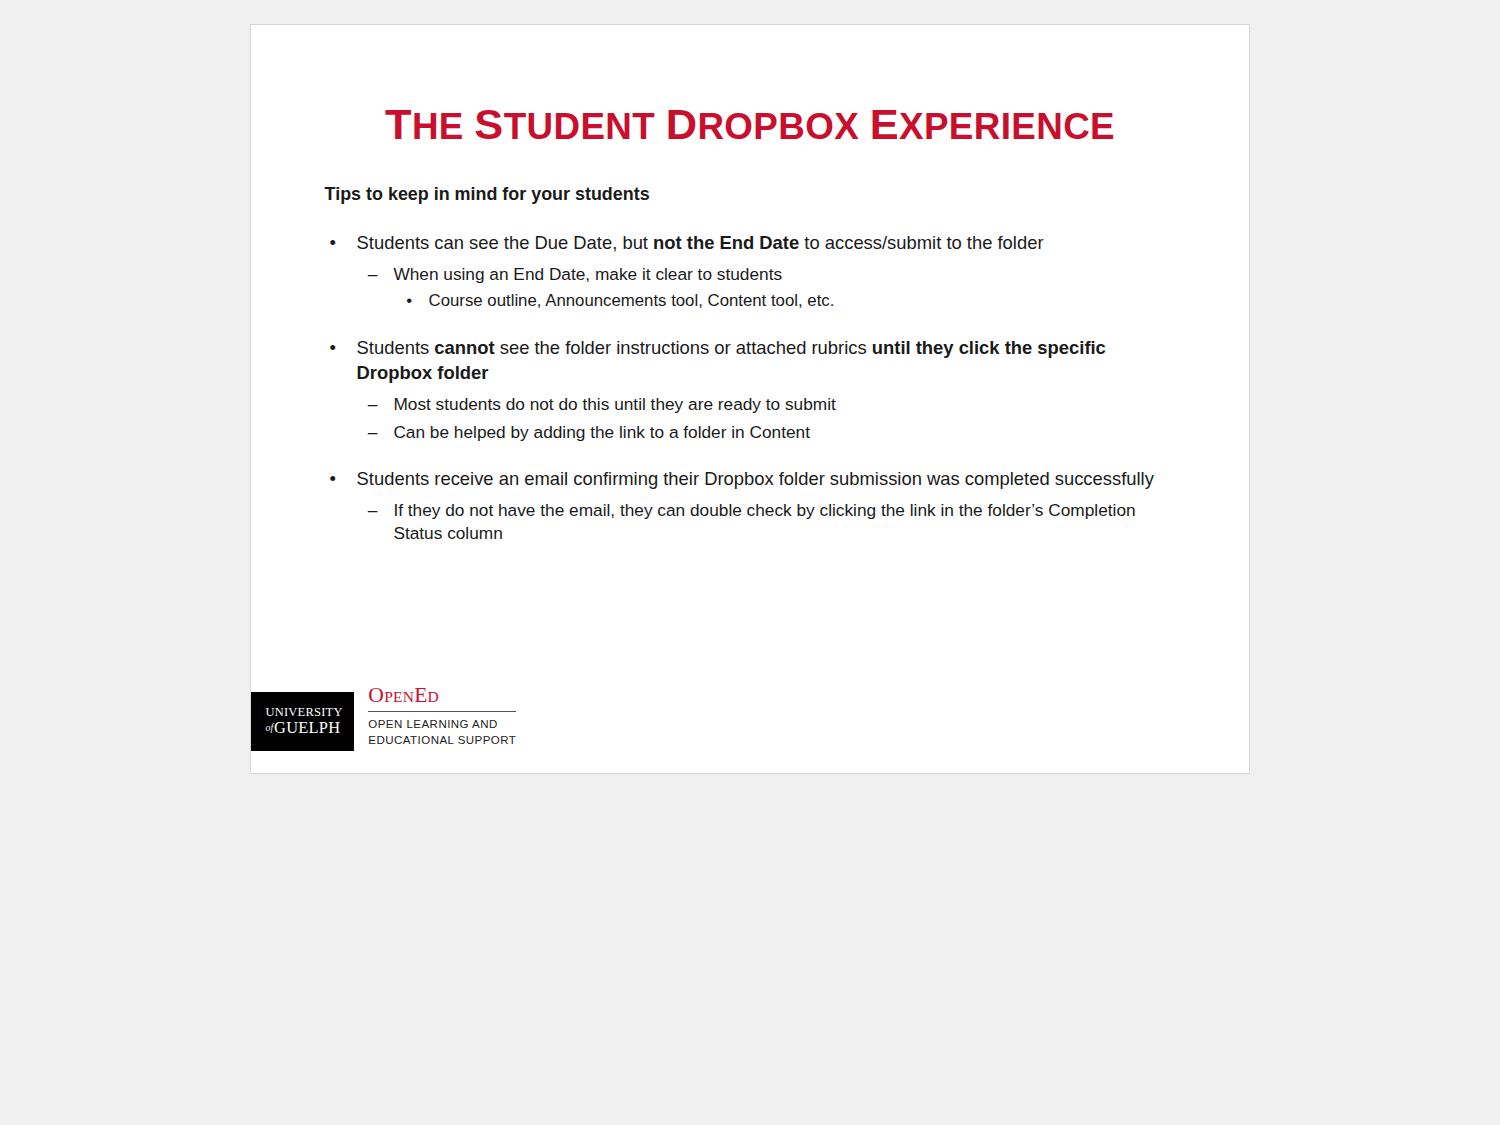THE STUDENT DROPBOX EXPERIENCE
Tips to keep in mind for your students
Students can see the Due Date, but not the End Date to access/submit to the folder
When using an End Date, make it clear to students
Course outline, Announcements tool, Content tool, etc.
Students cannot see the folder instructions or attached rubrics until they click the specific Dropbox folder
Most students do not do this until they are ready to submit
Can be helped by adding the link to a folder in Content
Students receive an email confirming their Dropbox folder submission was completed successfully
If they do not have the email, they can double check by clicking the link in the folder’s Completion Status column
University of Guelph
OPENED
Open Learning and
Educational Support